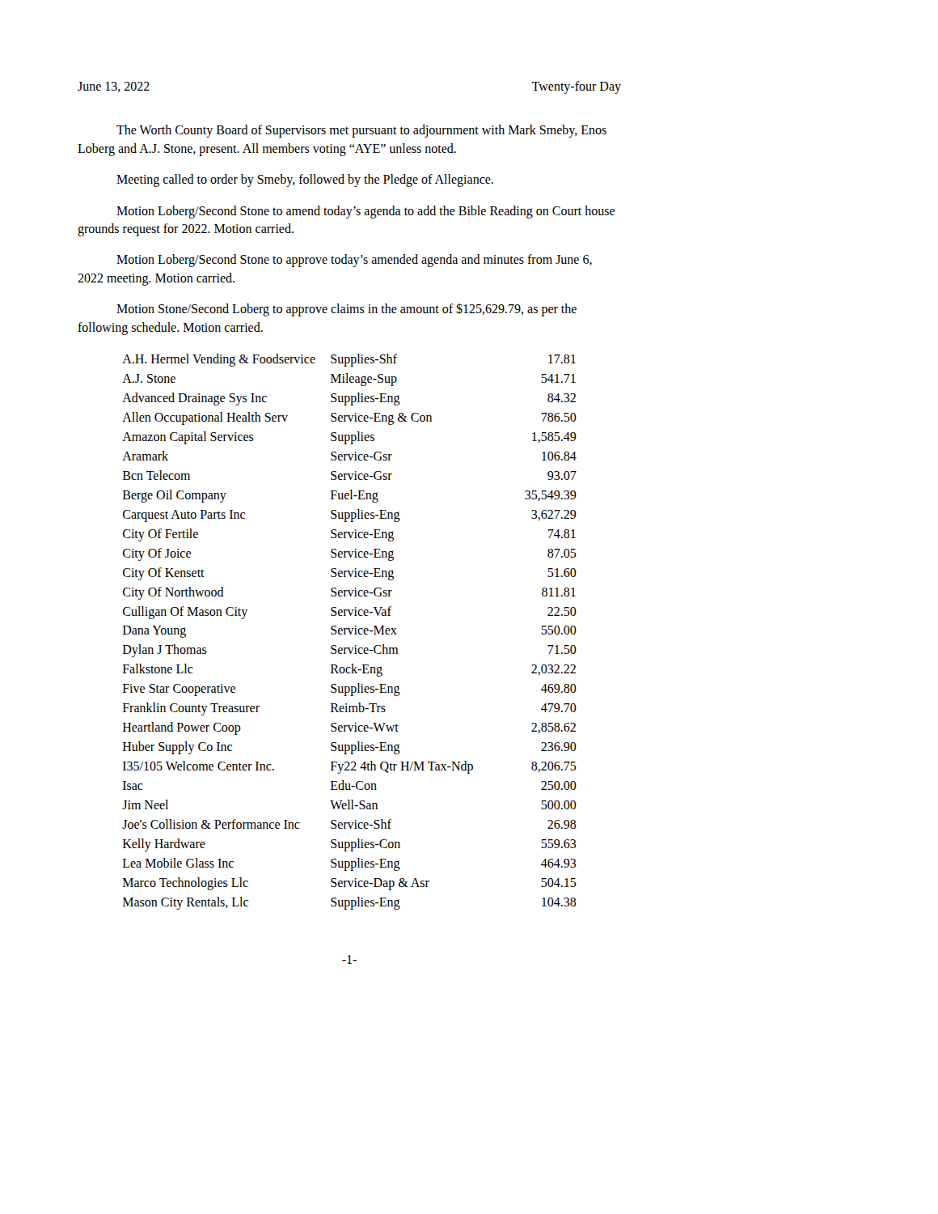June 13, 2022 Twenty-four Day
The Worth County Board of Supervisors met pursuant to adjournment with Mark Smeby, Enos Loberg and A.J. Stone, present. All members voting “AYE” unless noted.
Meeting called to order by Smeby, followed by the Pledge of Allegiance.
Motion Loberg/Second Stone to amend today’s agenda to add the Bible Reading on Court house grounds request for 2022. Motion carried.
Motion Loberg/Second Stone to approve today’s amended agenda and minutes from June 6, 2022 meeting. Motion carried.
Motion Stone/Second Loberg to approve claims in the amount of $125,629.79, as per the following schedule. Motion carried.
| A.H. Hermel Vending & Foodservice | Supplies-Shf | 17.81 |
| A.J. Stone | Mileage-Sup | 541.71 |
| Advanced Drainage Sys Inc | Supplies-Eng | 84.32 |
| Allen Occupational Health Serv | Service-Eng & Con | 786.50 |
| Amazon Capital Services | Supplies | 1,585.49 |
| Aramark | Service-Gsr | 106.84 |
| Bcn Telecom | Service-Gsr | 93.07 |
| Berge Oil Company | Fuel-Eng | 35,549.39 |
| Carquest Auto Parts Inc | Supplies-Eng | 3,627.29 |
| City Of Fertile | Service-Eng | 74.81 |
| City Of Joice | Service-Eng | 87.05 |
| City Of Kensett | Service-Eng | 51.60 |
| City Of Northwood | Service-Gsr | 811.81 |
| Culligan Of Mason City | Service-Vaf | 22.50 |
| Dana Young | Service-Mex | 550.00 |
| Dylan J Thomas | Service-Chm | 71.50 |
| Falkstone Llc | Rock-Eng | 2,032.22 |
| Five Star Cooperative | Supplies-Eng | 469.80 |
| Franklin County Treasurer | Reimb-Trs | 479.70 |
| Heartland Power Coop | Service-Wwt | 2,858.62 |
| Huber Supply Co Inc | Supplies-Eng | 236.90 |
| I35/105 Welcome Center Inc. | Fy22 4th Qtr H/M Tax-Ndp | 8,206.75 |
| Isac | Edu-Con | 250.00 |
| Jim Neel | Well-San | 500.00 |
| Joe's Collision & Performance Inc | Service-Shf | 26.98 |
| Kelly Hardware | Supplies-Con | 559.63 |
| Lea Mobile Glass Inc | Supplies-Eng | 464.93 |
| Marco Technologies Llc | Service-Dap & Asr | 504.15 |
| Mason City Rentals, Llc | Supplies-Eng | 104.38 |
-1-